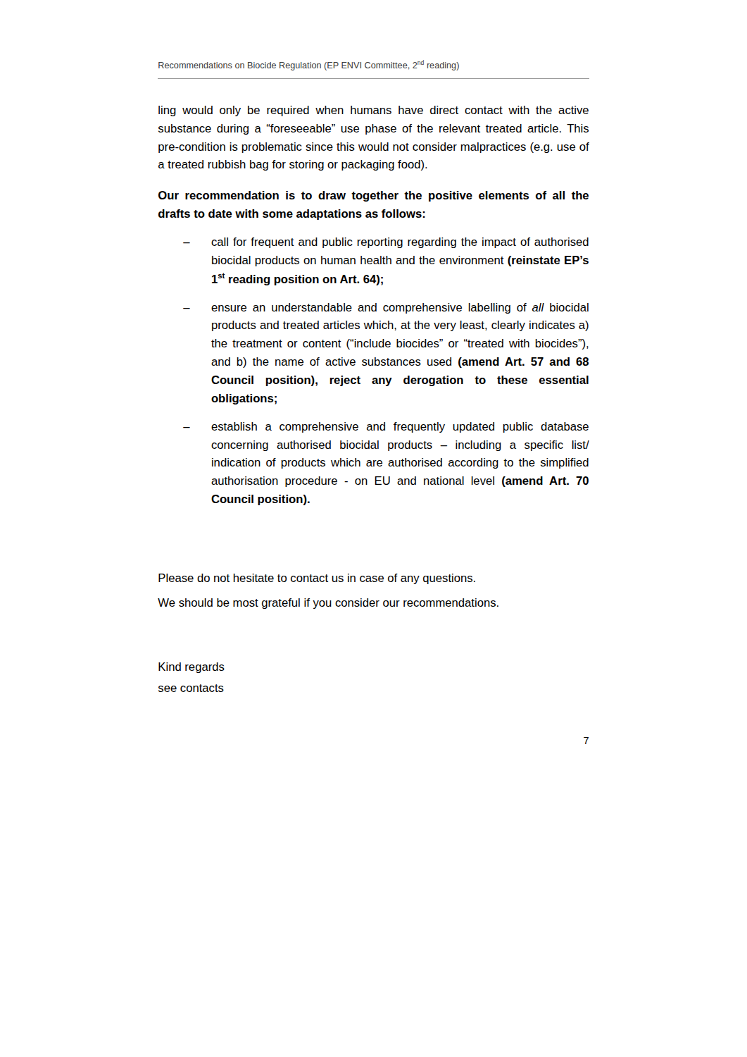Recommendations on Biocide Regulation (EP ENVI Committee, 2nd reading)
ling would only be required when humans have direct contact with the active substance during a “foreseeable” use phase of the relevant treated article. This pre-condition is problematic since this would not consider malpractices (e.g. use of a treated rubbish bag for storing or packaging food).
Our recommendation is to draw together the positive elements of all the drafts to date with some adaptations as follows:
call for frequent and public reporting regarding the impact of authorised biocidal products on human health and the environment (reinstate EP’s 1st reading position on Art. 64);
ensure an understandable and comprehensive labelling of all biocidal products and treated articles which, at the very least, clearly indicates a) the treatment or content (“include biocides” or “treated with biocides”), and b) the name of active substances used (amend Art. 57 and 68 Council position), reject any derogation to these essential obligations;
establish a comprehensive and frequently updated public database concerning authorised biocidal products – including a specific list/ indication of products which are authorised according to the simplified authorisation procedure - on EU and national level (amend Art. 70 Council position).
Please do not hesitate to contact us in case of any questions.
We should be most grateful if you consider our recommendations.
Kind regards
see contacts
7